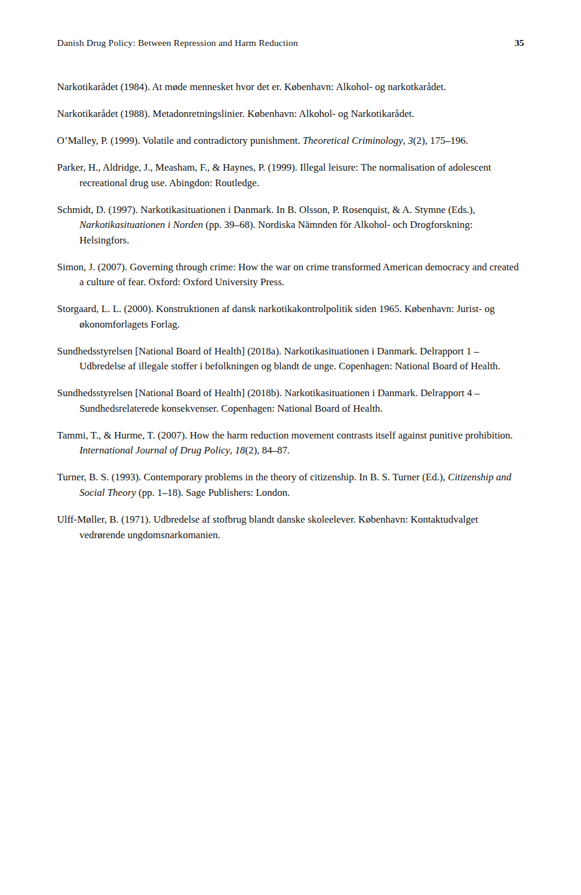Danish Drug Policy: Between Repression and Harm Reduction 35
Narkotikarådet (1984). At møde mennesket hvor det er. København: Alkohol- og narkotkarådet.
Narkotikarådet (1988). Metadonretningslinier. København: Alkohol- og Narkotikarådet.
O’Malley, P. (1999). Volatile and contradictory punishment. Theoretical Criminology, 3(2), 175–196.
Parker, H., Aldridge, J., Measham, F., & Haynes, P. (1999). Illegal leisure: The normalisation of adolescent recreational drug use. Abingdon: Routledge.
Schmidt, D. (1997). Narkotikasituationen i Danmark. In B. Olsson, P. Rosenquist, & A. Stymne (Eds.), Narkotikasituationen i Norden (pp. 39–68). Nordiska Nämnden för Alkohol- och Drogforskning: Helsingfors.
Simon, J. (2007). Governing through crime: How the war on crime transformed American democracy and created a culture of fear. Oxford: Oxford University Press.
Storgaard, L. L. (2000). Konstruktionen af dansk narkotikakontrolpolitik siden 1965. København: Jurist- og økonomforlagets Forlag.
Sundhedsstyrelsen [National Board of Health] (2018a). Narkotikasituationen i Danmark. Delrapport 1 – Udbredelse af illegale stoffer i befolkningen og blandt de unge. Copenhagen: National Board of Health.
Sundhedsstyrelsen [National Board of Health] (2018b). Narkotikasituationen i Danmark. Delrapport 4 – Sundhedsrelaterede konsekvenser. Copenhagen: National Board of Health.
Tammi, T., & Hurme, T. (2007). How the harm reduction movement contrasts itself against punitive prohibition. International Journal of Drug Policy, 18(2), 84–87.
Turner, B. S. (1993). Contemporary problems in the theory of citizenship. In B. S. Turner (Ed.), Citizenship and Social Theory (pp. 1–18). Sage Publishers: London.
Ulff-Møller, B. (1971). Udbredelse af stofbrug blandt danske skoleelever. København: Kontaktudvalget vedrørende ungdomsnarkomanien.